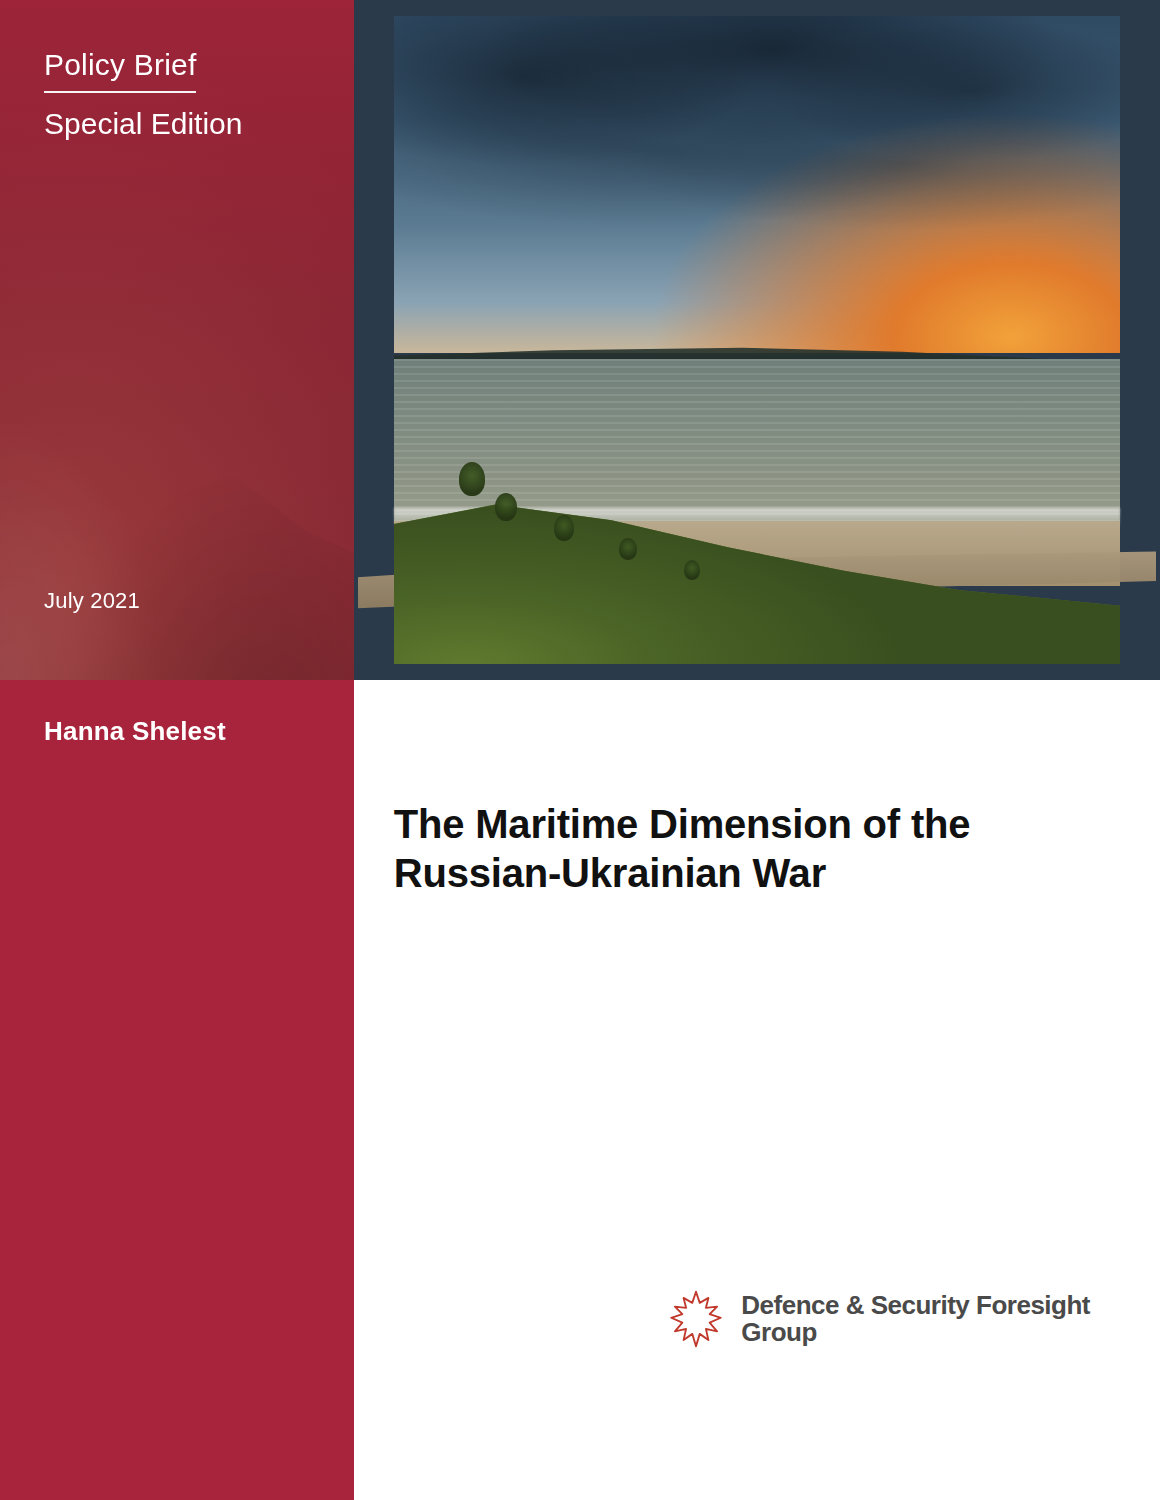Policy Brief
Special Edition
July 2021
Hanna Shelest
The Maritime Dimension of the Russian-Ukrainian War
Defence & Security Foresight Group
Cover page of a Special Edition Policy Brief dated July 2021, authored by Hanna Shelest, titled “The Maritime Dimension of the Russian-Ukrainian War,” published by the Defence & Security Foresight Group.